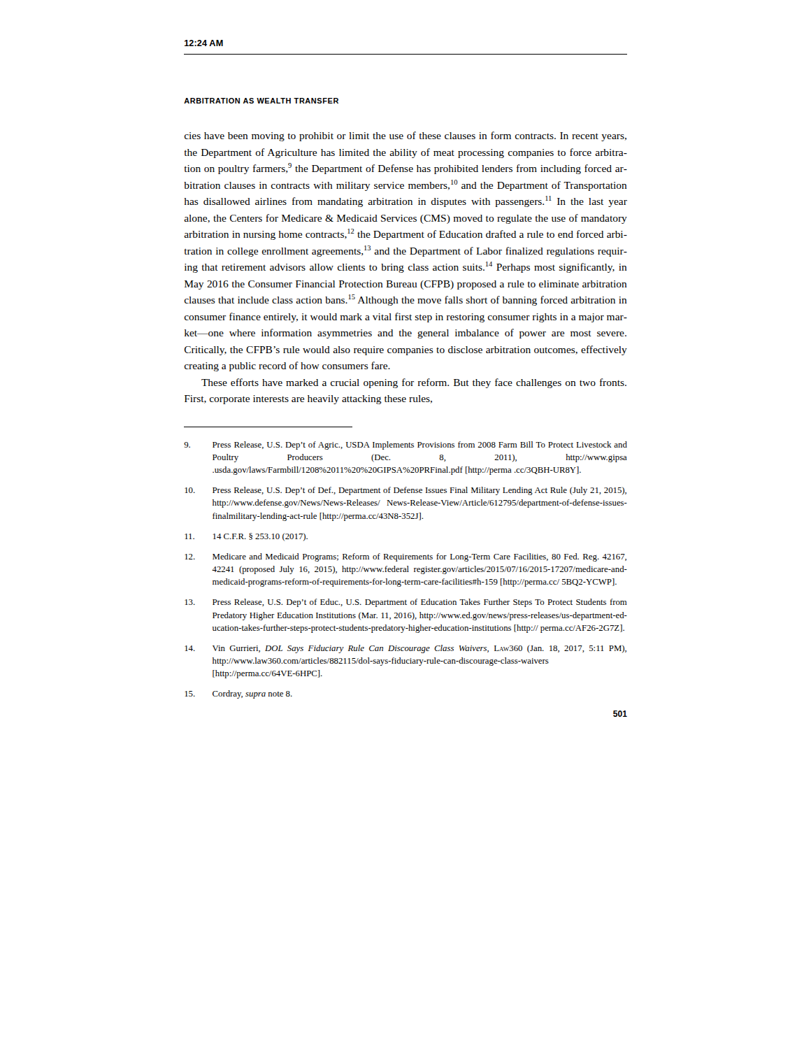12:24 AM
Arbitration as Wealth Transfer
cies have been moving to prohibit or limit the use of these clauses in form contracts. In recent years, the Department of Agriculture has limited the ability of meat processing companies to force arbitration on poultry farmers,9 the Department of Defense has prohibited lenders from including forced arbitration clauses in contracts with military service members,10 and the Department of Transportation has disallowed airlines from mandating arbitration in disputes with passengers.11 In the last year alone, the Centers for Medicare & Medicaid Services (CMS) moved to regulate the use of mandatory arbitration in nursing home contracts,12 the Department of Education drafted a rule to end forced arbitration in college enrollment agreements,13 and the Department of Labor finalized regulations requiring that retirement advisors allow clients to bring class action suits.14 Perhaps most significantly, in May 2016 the Consumer Financial Protection Bureau (CFPB) proposed a rule to eliminate arbitration clauses that include class action bans.15 Although the move falls short of banning forced arbitration in consumer finance entirely, it would mark a vital first step in restoring consumer rights in a major market—one where information asymmetries and the general imbalance of power are most severe. Critically, the CFPB’s rule would also require companies to disclose arbitration outcomes, effectively creating a public record of how consumers fare.
These efforts have marked a crucial opening for reform. But they face challenges on two fronts. First, corporate interests are heavily attacking these rules,
9. Press Release, U.S. Dep’t of Agric., USDA Implements Provisions from 2008 Farm Bill To Protect Livestock and Poultry Producers (Dec. 8, 2011), http://www.gipsa .usda.gov/laws/Farmbill/1208%2011%20%20GIPSA%20PRFinal.pdf [http://perma .cc/3QBH-UR8Y].
10. Press Release, U.S. Dep’t of Def., Department of Defense Issues Final Military Lending Act Rule (July 21, 2015), http://www.defense.gov/News/News-Releases/ News-Release-View/Article/612795/department-of-defense-issues-finalmilitary-lending-act-rule [http://perma.cc/43N8-352J].
11. 14 C.F.R. § 253.10 (2017).
12. Medicare and Medicaid Programs; Reform of Requirements for Long-Term Care Facilities, 80 Fed. Reg. 42167, 42241 (proposed July 16, 2015), http://www.federal register.gov/articles/2015/07/16/2015-17207/medicare-and-medicaid-programs-reform-of-requirements-for-long-term-care-facilities#h-159 [http://perma.cc/ 5BQ2-YCWP].
13. Press Release, U.S. Dep’t of Educ., U.S. Department of Education Takes Further Steps To Protect Students from Predatory Higher Education Institutions (Mar. 11, 2016), http://www.ed.gov/news/press-releases/us-department-education-takes-further-steps-protect-students-predatory-higher-education-institutions [http:// perma.cc/AF26-2G7Z].
14. Vin Gurrieri, DOL Says Fiduciary Rule Can Discourage Class Waivers, Law360 (Jan. 18, 2017, 5:11 PM), http://www.law360.com/articles/882115/dol-says-fiduciary-rule-can-discourage-class-waivers [http://perma.cc/64VE-6HPC].
15. Cordray, supra note 8.
501